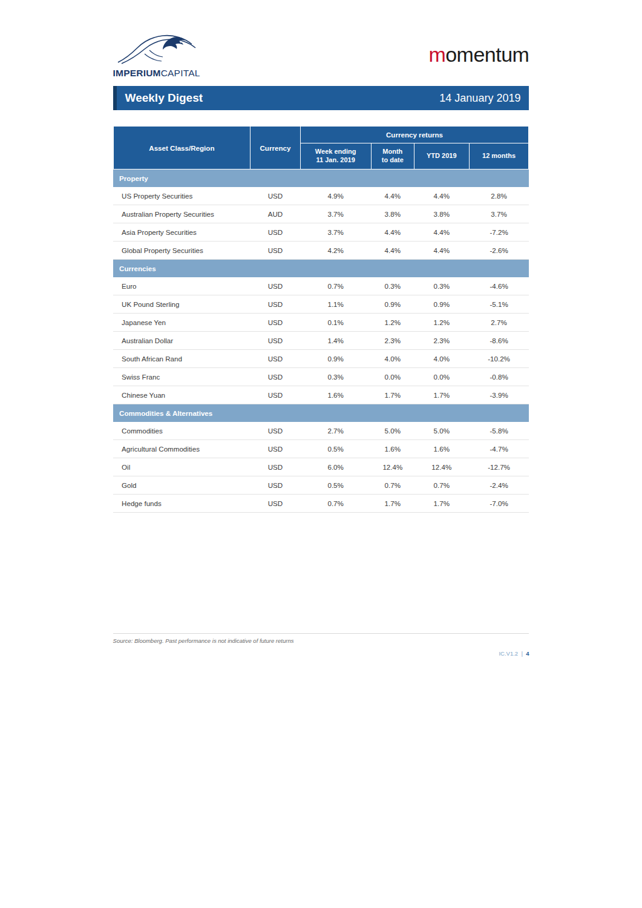IMPERIUMCAPITAL
momentum
Weekly Digest 14 January 2019
| Asset Class/Region | Currency | Currency returns |
| --- | --- | --- |
| Week ending 11 Jan. 2019 | Month to date | YTD 2019 | 12 months |
| Property |
| US Property Securities | USD | 4.9% | 4.4% | 4.4% | 2.8% |
| Australian Property Securities | AUD | 3.7% | 3.8% | 3.8% | 3.7% |
| Asia Property Securities | USD | 3.7% | 4.4% | 4.4% | -7.2% |
| Global Property Securities | USD | 4.2% | 4.4% | 4.4% | -2.6% |
| Currencies |
| Euro | USD | 0.7% | 0.3% | 0.3% | -4.6% |
| UK Pound Sterling | USD | 1.1% | 0.9% | 0.9% | -5.1% |
| Japanese Yen | USD | 0.1% | 1.2% | 1.2% | 2.7% |
| Australian Dollar | USD | 1.4% | 2.3% | 2.3% | -8.6% |
| South African Rand | USD | 0.9% | 4.0% | 4.0% | -10.2% |
| Swiss Franc | USD | 0.3% | 0.0% | 0.0% | -0.8% |
| Chinese Yuan | USD | 1.6% | 1.7% | 1.7% | -3.9% |
| Commodities & Alternatives |
| Commodities | USD | 2.7% | 5.0% | 5.0% | -5.8% |
| Agricultural Commodities | USD | 0.5% | 1.6% | 1.6% | -4.7% |
| Oil | USD | 6.0% | 12.4% | 12.4% | -12.7% |
| Gold | USD | 0.5% | 0.7% | 0.7% | -2.4% |
| Hedge funds | USD | 0.7% | 1.7% | 1.7% | -7.0% |
Source: Bloomberg. Past performance is not indicative of future returns
IC.V1.2 | 4